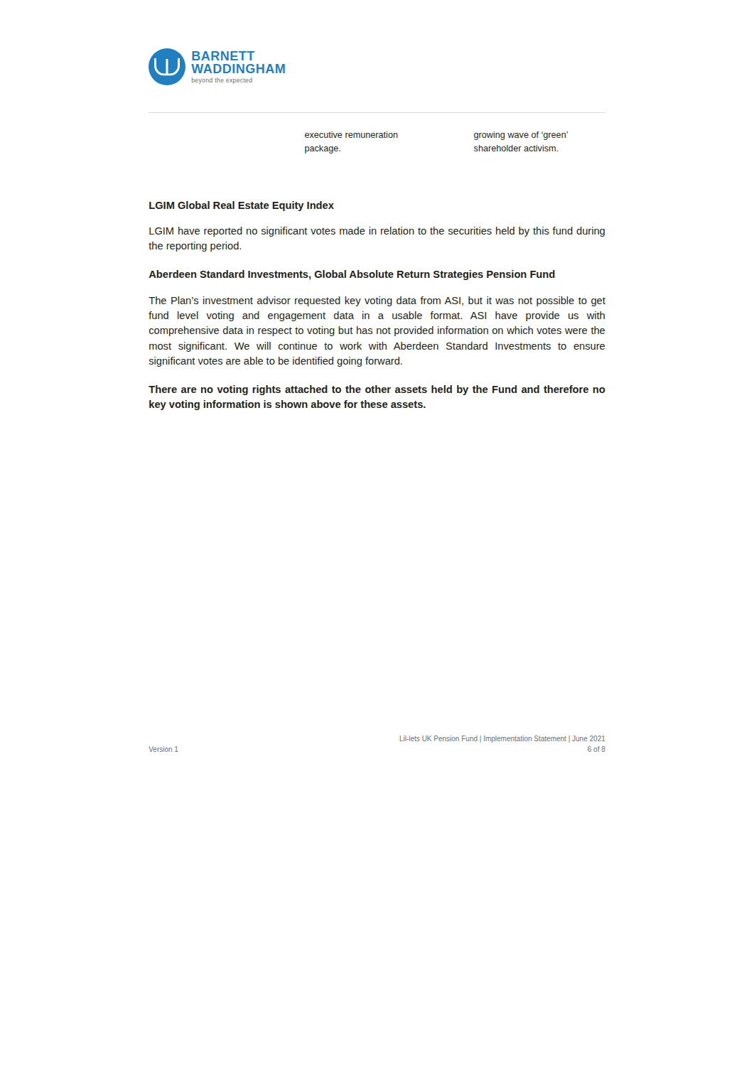BARNETT WADDINGHAM beyond the expected
executive remuneration package.
growing wave of ‘green’ shareholder activism.
LGIM Global Real Estate Equity Index
LGIM have reported no significant votes made in relation to the securities held by this fund during the reporting period.
Aberdeen Standard Investments, Global Absolute Return Strategies Pension Fund
The Plan’s investment advisor requested key voting data from ASI, but it was not possible to get fund level voting and engagement data in a usable format. ASI have provide us with comprehensive data in respect to voting but has not provided information on which votes were the most significant. We will continue to work with Aberdeen Standard Investments to ensure significant votes are able to be identified going forward.
There are no voting rights attached to the other assets held by the Fund and therefore no key voting information is shown above for these assets.
Version 1
Lil-lets UK Pension Fund | Implementation Statement | June 2021
6 of 8